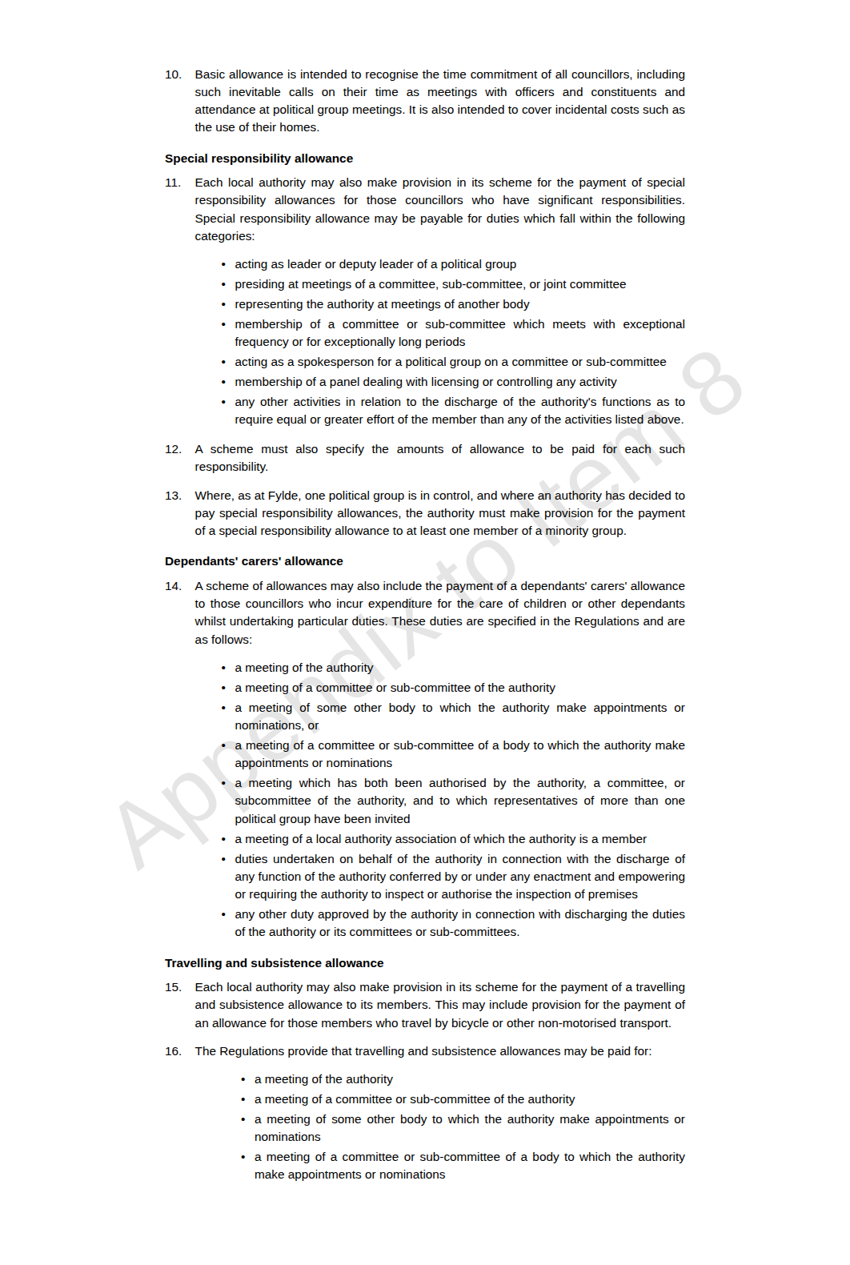Appendix to Item 8
10.
Basic allowance is intended to recognise the time commitment of all councillors, including such inevitable calls on their time as meetings with officers and constituents and attendance at political group meetings. It is also intended to cover incidental costs such as the use of their homes.
Special responsibility allowance
11.
Each local authority may also make provision in its scheme for the payment of special responsibility allowances for those councillors who have significant responsibilities. Special responsibility allowance may be payable for duties which fall within the following categories:
•acting as leader or deputy leader of a political group
•presiding at meetings of a committee, sub-committee, or joint committee
•representing the authority at meetings of another body
•membership of a committee or sub-committee which meets with exceptional frequency or for exceptionally long periods
•acting as a spokesperson for a political group on a committee or sub-committee
•membership of a panel dealing with licensing or controlling any activity
•any other activities in relation to the discharge of the authority's functions as to require equal or greater effort of the member than any of the activities listed above.
12.
A scheme must also specify the amounts of allowance to be paid for each such responsibility.
13.
Where, as at Fylde, one political group is in control, and where an authority has decided to pay special responsibility allowances, the authority must make provision for the payment of a special responsibility allowance to at least one member of a minority group.
Dependants' carers' allowance
14.
A scheme of allowances may also include the payment of a dependants' carers' allowance to those councillors who incur expenditure for the care of children or other dependants whilst undertaking particular duties. These duties are specified in the Regulations and are as follows:
•a meeting of the authority
•a meeting of a committee or sub-committee of the authority
•a meeting of some other body to which the authority make appointments or nominations, or
•a meeting of a committee or sub-committee of a body to which the authority make appointments or nominations
•a meeting which has both been authorised by the authority, a committee, or subcommittee of the authority, and to which representatives of more than one political group have been invited
•a meeting of a local authority association of which the authority is a member
•duties undertaken on behalf of the authority in connection with the discharge of any function of the authority conferred by or under any enactment and empowering or requiring the authority to inspect or authorise the inspection of premises
•any other duty approved by the authority in connection with discharging the duties of the authority or its committees or sub-committees.
Travelling and subsistence allowance
15.
Each local authority may also make provision in its scheme for the payment of a travelling and subsistence allowance to its members. This may include provision for the payment of an allowance for those members who travel by bicycle or other non-motorised transport.
16.
The Regulations provide that travelling and subsistence allowances may be paid for:
•a meeting of the authority
•a meeting of a committee or sub-committee of the authority
•a meeting of some other body to which the authority make appointments or nominations
•a meeting of a committee or sub-committee of a body to which the authority make appointments or nominations